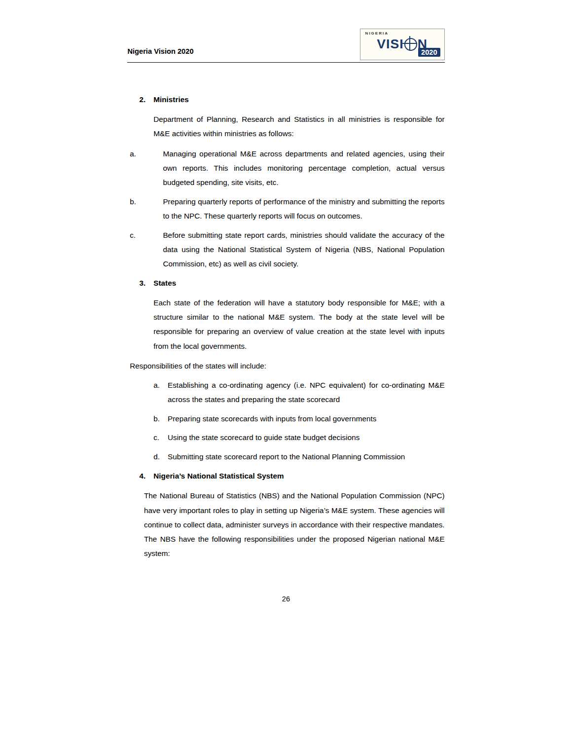Nigeria Vision 2020
NIGERIA VISI N 2020
2. Ministries
Department of Planning, Research and Statistics in all ministries is responsible for M&E activities within ministries as follows:
a. Managing operational M&E across departments and related agencies, using their own reports. This includes monitoring percentage completion, actual versus budgeted spending, site visits, etc.
b. Preparing quarterly reports of performance of the ministry and submitting the reports to the NPC. These quarterly reports will focus on outcomes.
c. Before submitting state report cards, ministries should validate the accuracy of the data using the National Statistical System of Nigeria (NBS, National Population Commission, etc) as well as civil society.
3. States
Each state of the federation will have a statutory body responsible for M&E; with a structure similar to the national M&E system. The body at the state level will be responsible for preparing an overview of value creation at the state level with inputs from the local governments.
Responsibilities of the states will include:
a. Establishing a co-ordinating agency (i.e. NPC equivalent) for co-ordinating M&E across the states and preparing the state scorecard
b. Preparing state scorecards with inputs from local governments
c. Using the state scorecard to guide state budget decisions
d. Submitting state scorecard report to the National Planning Commission
4. Nigeria’s National Statistical System
The National Bureau of Statistics (NBS) and the National Population Commission (NPC) have very important roles to play in setting up Nigeria’s M&E system. These agencies will continue to collect data, administer surveys in accordance with their respective mandates. The NBS have the following responsibilities under the proposed Nigerian national M&E system:
26